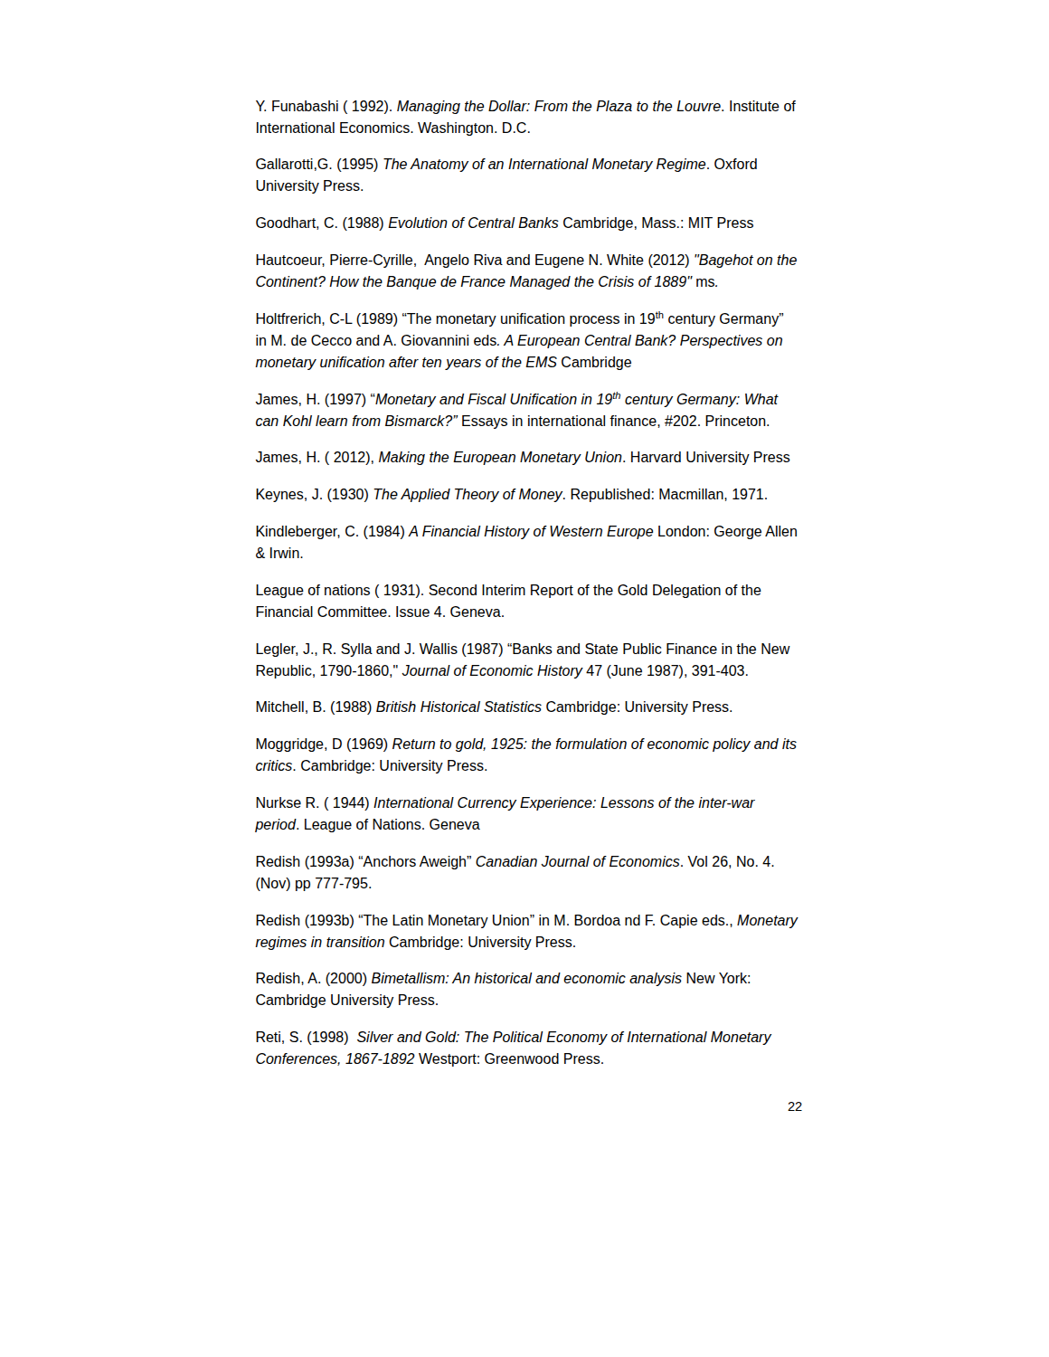Y. Funabashi ( 1992). Managing the Dollar: From the Plaza to the Louvre. Institute of International Economics. Washington. D.C.
Gallarotti,G. (1995) The Anatomy of an International Monetary Regime. Oxford University Press.
Goodhart, C. (1988) Evolution of Central Banks Cambridge, Mass.: MIT Press
Hautcoeur, Pierre-Cyrille, Angelo Riva and Eugene N. White (2012) "Bagehot on the Continent? How the Banque de France Managed the Crisis of 1889" ms.
Holtfrerich, C-L (1989) “The monetary unification process in 19th century Germany” in M. de Cecco and A. Giovannini eds. A European Central Bank? Perspectives on monetary unification after ten years of the EMS Cambridge
James, H. (1997) “Monetary and Fiscal Unification in 19th century Germany: What can Kohl learn from Bismarck?” Essays in international finance, #202. Princeton.
James, H. ( 2012), Making the European Monetary Union. Harvard University Press
Keynes, J. (1930) The Applied Theory of Money. Republished: Macmillan, 1971.
Kindleberger, C. (1984) A Financial History of Western Europe London: George Allen & Irwin.
League of nations ( 1931). Second Interim Report of the Gold Delegation of the Financial Committee. Issue 4. Geneva.
Legler, J., R. Sylla and J. Wallis (1987) “Banks and State Public Finance in the New Republic, 1790-1860," Journal of Economic History 47 (June 1987), 391-403.
Mitchell, B. (1988) British Historical Statistics Cambridge: University Press.
Moggridge, D (1969) Return to gold, 1925: the formulation of economic policy and its critics. Cambridge: University Press.
Nurkse R. ( 1944) International Currency Experience: Lessons of the inter-war period. League of Nations. Geneva
Redish (1993a) “Anchors Aweigh” Canadian Journal of Economics. Vol 26, No. 4. (Nov) pp 777-795.
Redish (1993b) “The Latin Monetary Union” in M. Bordoa nd F. Capie eds., Monetary regimes in transition Cambridge: University Press.
Redish, A. (2000) Bimetallism: An historical and economic analysis New York: Cambridge University Press.
Reti, S. (1998) Silver and Gold: The Political Economy of International Monetary Conferences, 1867-1892 Westport: Greenwood Press.
22